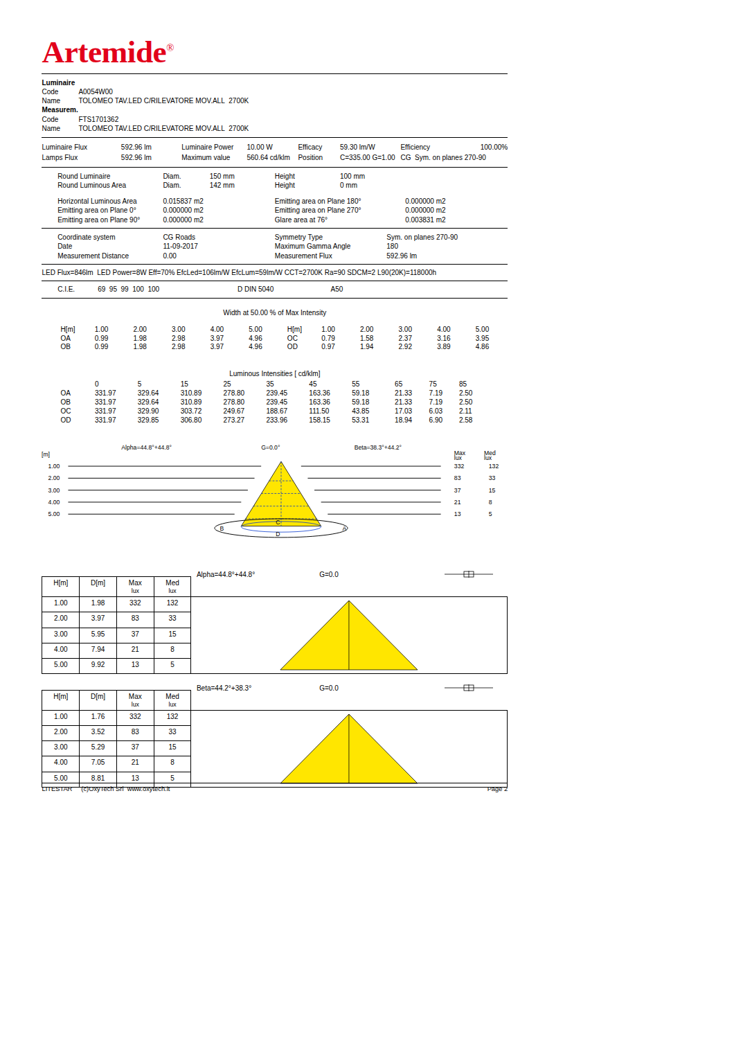Artemide®
| Luminaire |
| Code | A0054W00 | |
| Name | TOLOMEO TAV.LED C/RILEVATORE MOV.ALL 2700K |
| Measurem. |
| Code | FTS1701362 | |
| Name | TOLOMEO TAV.LED C/RILEVATORE MOV.ALL 2700K |
| Luminaire Flux | 592.96 lm | Luminaire Power | 10.00 W | Efficacy | 59.30 lm/W | Efficiency | 100.00% |
| Lamps Flux | 592.96 lm | Maximum value | 560.64 cd/klm | Position | C=335.00 G=1.00 | CG Sym. on planes 270-90 |
| Round Luminaire | Diam. | 150 mm | Height | 100 mm | |
| Round Luminous Area | Diam. | 142 mm | Height | 0 mm | |
| Horizontal Luminous Area | 0.015837 m2 | Emitting area on Plane 180° | 0.000000 m2 |
| Emitting area on Plane 0° | 0.000000 m2 | Emitting area on Plane 270° | 0.000000 m2 |
| Emitting area on Plane 90° | 0.000000 m2 | Glare area at 76° | 0.003831 m2 |
| Coordinate system | CG Roads | Symmetry Type | Sym. on planes 270-90 |
| Date | 11-09-2017 | Maximum Gamma Angle | 180 |
| Measurement Distance | 0.00 | Measurement Flux | 592.96 lm |
LED Flux=846lm LED Power=8W Eff=70% EfcLed=106lm/W EfcLum=59lm/W CCT=2700K Ra=90 SDCM=2 L90(20K)=118000h
| C.I.E. | 69 95 99 100 100 | D DIN 5040 | A50 |
Width at 50.00 % of Max Intensity
| H[m] | 1.00 | 2.00 | 3.00 | 4.00 | 5.00 | H[m] | 1.00 | 2.00 | 3.00 | 4.00 | 5.00 |
| OA | 0.99 | 1.98 | 2.98 | 3.97 | 4.96 | OC | 0.79 | 1.58 | 2.37 | 3.16 | 3.95 |
| OB | 0.99 | 1.98 | 2.98 | 3.97 | 4.96 | OD | 0.97 | 1.94 | 2.92 | 3.89 | 4.86 |
Luminous Intensities [ cd/klm]
| | 0 | 5 | 15 | 25 | 35 | 45 | 55 | 65 | 75 | 85 |
| OA | 331.97 | 329.64 | 310.89 | 278.80 | 239.45 | 163.36 | 59.18 | 21.33 | 7.19 | 2.50 |
| OB | 331.97 | 329.64 | 310.89 | 278.80 | 239.45 | 163.36 | 59.18 | 21.33 | 7.19 | 2.50 |
| OC | 331.97 | 329.90 | 303.72 | 249.67 | 188.67 | 111.50 | 43.85 | 17.03 | 6.03 | 2.11 |
| OD | 331.97 | 329.85 | 306.80 | 273.27 | 233.96 | 158.15 | 53.31 | 18.94 | 6.90 | 2.58 |
Alpha=44.8°+44.8° G=0.0° Beta=38.3°+44.2° Max lux Med lux 1.00 2.00 3.00 4.00 5.00 [m] B A C D 332 83 37 21 13 132 33 15 8 5
| H[m] | D[m] | Max lux | Med lux | Alpha=44.8°+44.8° G=0.0 |
| --- | --- | --- | --- | --- |
| 1.00 | 1.98 | 332 | 132 | |
| 2.00 | 3.97 | 83 | 33 |
| 3.00 | 5.95 | 37 | 15 |
| 4.00 | 7.94 | 21 | 8 |
| 5.00 | 9.92 | 13 | 5 |
| H[m] | D[m] | Max lux | Med lux | Beta=44.2°+38.3° G=0.0 |
| --- | --- | --- | --- | --- |
| 1.00 | 1.76 | 332 | 132 | |
| 2.00 | 3.52 | 83 | 33 |
| 3.00 | 5.29 | 37 | 15 |
| 4.00 | 7.05 | 21 | 8 |
| 5.00 | 8.81 | 13 | 5 |
LITESTAR (c)OxyTech Srl www.oxytech.it Page 2